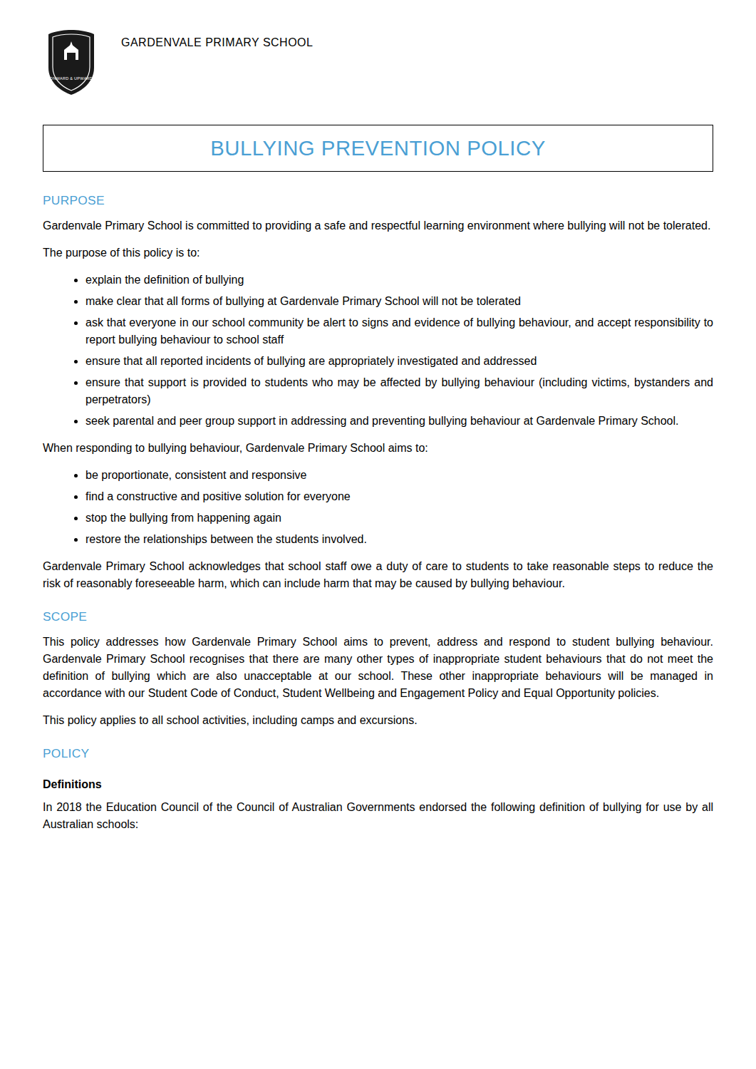ONWARD & UPWARD
GARDENVALE PRIMARY SCHOOL
BULLYING PREVENTION POLICY
PURPOSE
Gardenvale Primary School is committed to providing a safe and respectful learning environment where bullying will not be tolerated.
The purpose of this policy is to:
explain the definition of bullying
make clear that all forms of bullying at Gardenvale Primary School will not be tolerated
ask that everyone in our school community be alert to signs and evidence of bullying behaviour, and accept responsibility to report bullying behaviour to school staff
ensure that all reported incidents of bullying are appropriately investigated and addressed
ensure that support is provided to students who may be affected by bullying behaviour (including victims, bystanders and perpetrators)
seek parental and peer group support in addressing and preventing bullying behaviour at Gardenvale Primary School.
When responding to bullying behaviour, Gardenvale Primary School aims to:
be proportionate, consistent and responsive
find a constructive and positive solution for everyone
stop the bullying from happening again
restore the relationships between the students involved.
Gardenvale Primary School acknowledges that school staff owe a duty of care to students to take reasonable steps to reduce the risk of reasonably foreseeable harm, which can include harm that may be caused by bullying behaviour.
SCOPE
This policy addresses how Gardenvale Primary School aims to prevent, address and respond to student bullying behaviour. Gardenvale Primary School recognises that there are many other types of inappropriate student behaviours that do not meet the definition of bullying which are also unacceptable at our school. These other inappropriate behaviours will be managed in accordance with our Student Code of Conduct, Student Wellbeing and Engagement Policy and Equal Opportunity policies.
This policy applies to all school activities, including camps and excursions.
POLICY
Definitions
In 2018 the Education Council of the Council of Australian Governments endorsed the following definition of bullying for use by all Australian schools: